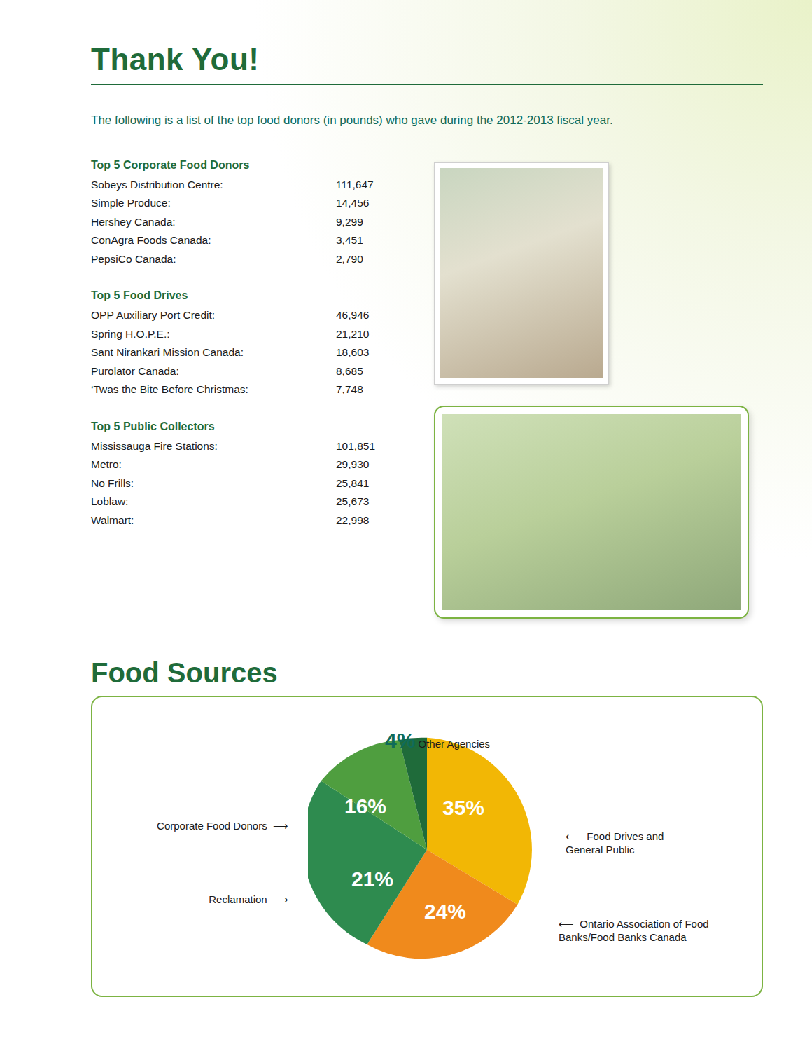Thank You!
The following is a list of the top food donors (in pounds) who gave during the 2012-2013 fiscal year.
Top 5 Corporate Food Donors
| Sobeys Distribution Centre: | 111,647 |
| Simple Produce: | 14,456 |
| Hershey Canada: | 9,299 |
| ConAgra Foods Canada: | 3,451 |
| PepsiCo Canada: | 2,790 |
Top 5 Food Drives
| OPP Auxiliary Port Credit: | 46,946 |
| Spring H.O.P.E.: | 21,210 |
| Sant Nirankari Mission Canada: | 18,603 |
| Purolator Canada: | 8,685 |
| ‘Twas the Bite Before Christmas: | 7,748 |
Top 5 Public Collectors
| Mississauga Fire Stations: | 101,851 |
| Metro: | 29,930 |
| No Frills: | 25,841 |
| Loblaw: | 25,673 |
| Walmart: | 22,998 |
Food Sources
35% 24% 21% 16%
4% Other Agencies
Corporate Food Donors ⟶
Reclamation ⟶
⟵ Food Drives and
General Public
⟵ Ontario Association of Food
Banks/Food Banks Canada